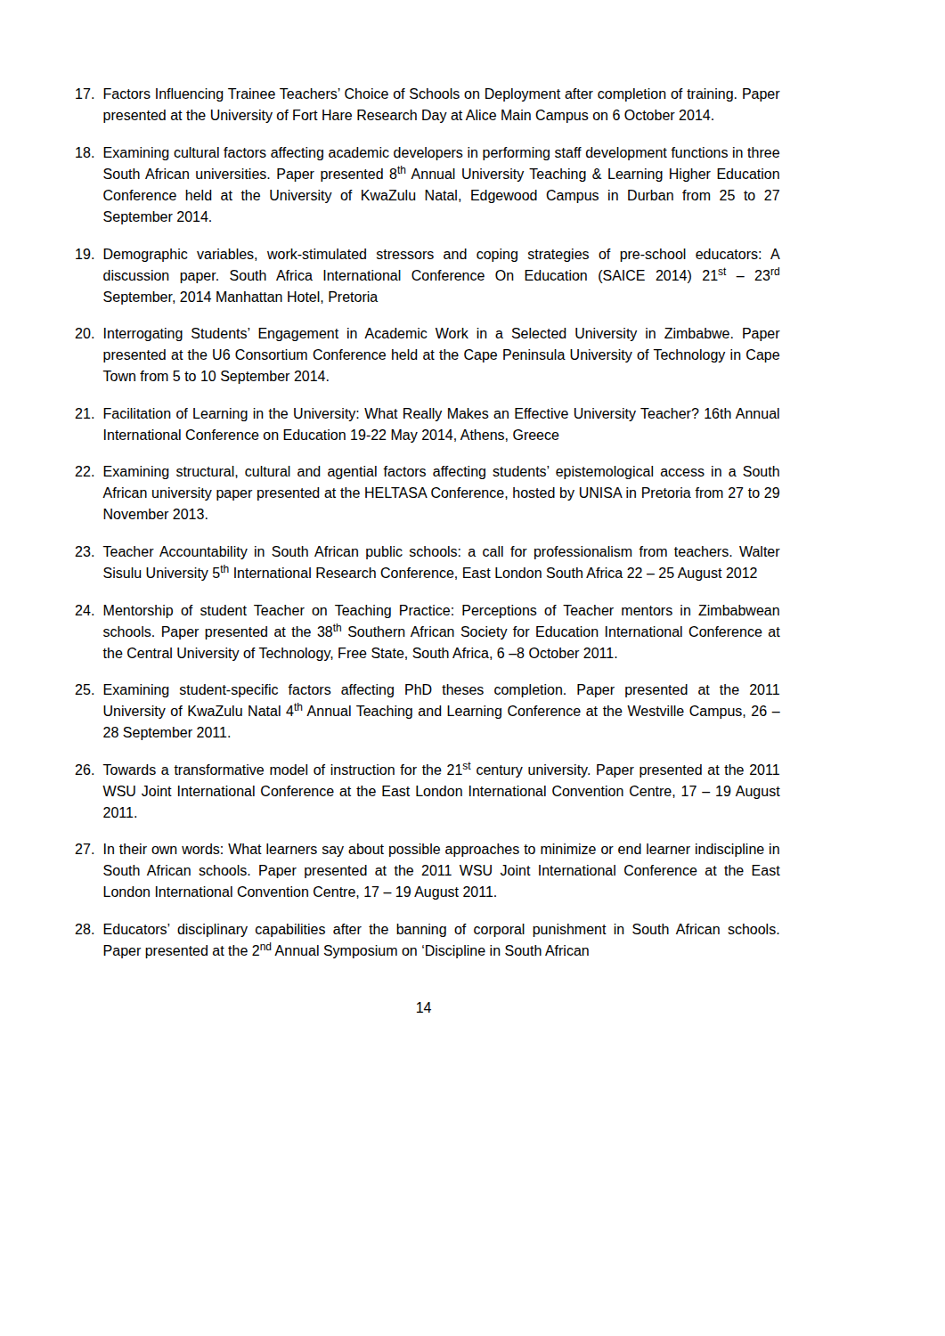Factors Influencing Trainee Teachers’ Choice of Schools on Deployment after completion of training. Paper presented at the University of Fort Hare Research Day at Alice Main Campus on 6 October 2014.
Examining cultural factors affecting academic developers in performing staff development functions in three South African universities. Paper presented 8th Annual University Teaching & Learning Higher Education Conference held at the University of KwaZulu Natal, Edgewood Campus in Durban from 25 to 27 September 2014.
Demographic variables, work-stimulated stressors and coping strategies of pre-school educators: A discussion paper. South Africa International Conference On Education (SAICE 2014) 21st – 23rd September, 2014 Manhattan Hotel, Pretoria
Interrogating Students’ Engagement in Academic Work in a Selected University in Zimbabwe. Paper presented at the U6 Consortium Conference held at the Cape Peninsula University of Technology in Cape Town from 5 to 10 September 2014.
Facilitation of Learning in the University: What Really Makes an Effective University Teacher? 16th Annual International Conference on Education 19-22 May 2014, Athens, Greece
Examining structural, cultural and agential factors affecting students’ epistemological access in a South African university paper presented at the HELTASA Conference, hosted by UNISA in Pretoria from 27 to 29 November 2013.
Teacher Accountability in South African public schools: a call for professionalism from teachers. Walter Sisulu University 5th International Research Conference, East London South Africa 22 – 25 August 2012
Mentorship of student Teacher on Teaching Practice: Perceptions of Teacher mentors in Zimbabwean schools. Paper presented at the 38th Southern African Society for Education International Conference at the Central University of Technology, Free State, South Africa, 6 –8 October 2011.
Examining student-specific factors affecting PhD theses completion. Paper presented at the 2011 University of KwaZulu Natal 4th Annual Teaching and Learning Conference at the Westville Campus, 26 – 28 September 2011.
Towards a transformative model of instruction for the 21st century university. Paper presented at the 2011 WSU Joint International Conference at the East London International Convention Centre, 17 – 19 August 2011.
In their own words: What learners say about possible approaches to minimize or end learner indiscipline in South African schools. Paper presented at the 2011 WSU Joint International Conference at the East London International Convention Centre, 17 – 19 August 2011.
Educators’ disciplinary capabilities after the banning of corporal punishment in South African schools. Paper presented at the 2nd Annual Symposium on ‘Discipline in South African
14